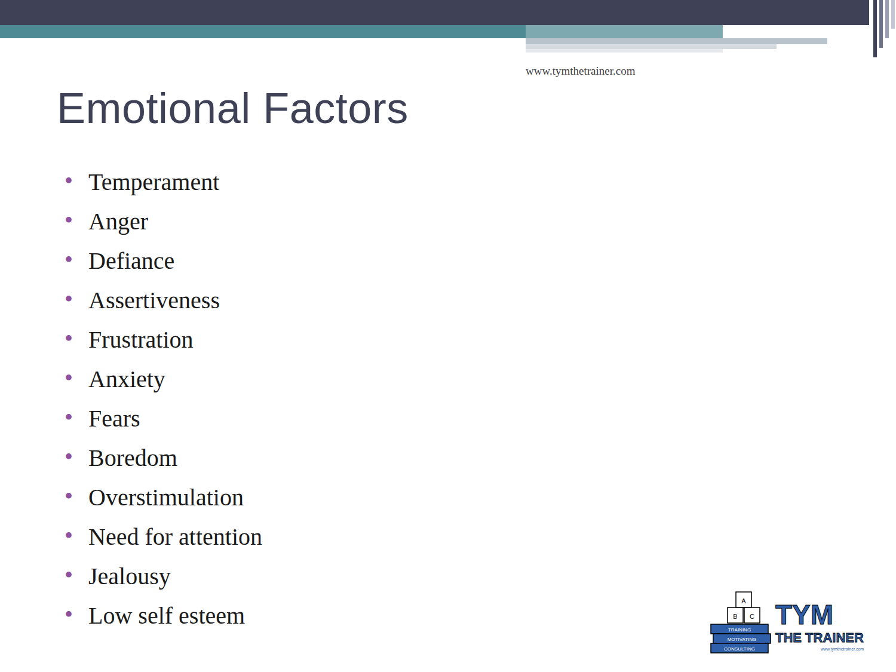www.tymthetrainer.com
Emotional Factors
Temperament
Anger
Defiance
Assertiveness
Frustration
Anxiety
Fears
Boredom
Overstimulation
Need for attention
Jealousy
Low self esteem
A B C TRAINING MOTIVATING CONSULTING TYM THE TRAINER www.tymthetrainer.com